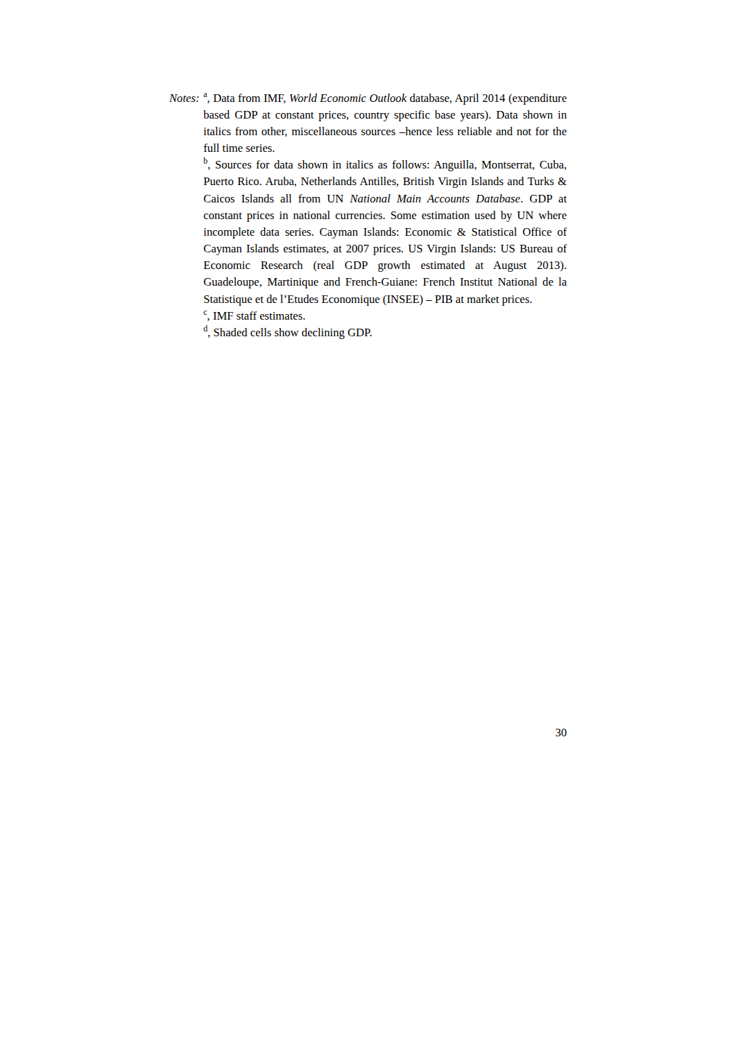Notes:
a, Data from IMF, World Economic Outlook database, April 2014 (expenditure based GDP at constant prices, country specific base years). Data shown in italics from other, miscellaneous sources –hence less reliable and not for the full time series.
b, Sources for data shown in italics as follows: Anguilla, Montserrat, Cuba, Puerto Rico. Aruba, Netherlands Antilles, British Virgin Islands and Turks & Caicos Islands all from UN National Main Accounts Database. GDP at constant prices in national currencies. Some estimation used by UN where incomplete data series. Cayman Islands: Economic & Statistical Office of Cayman Islands estimates, at 2007 prices. US Virgin Islands: US Bureau of Economic Research (real GDP growth estimated at August 2013). Guadeloupe, Martinique and French-Guiane: French Institut National de la Statistique et de l’Etudes Economique (INSEE) – PIB at market prices.
c, IMF staff estimates.
d, Shaded cells show declining GDP.
30